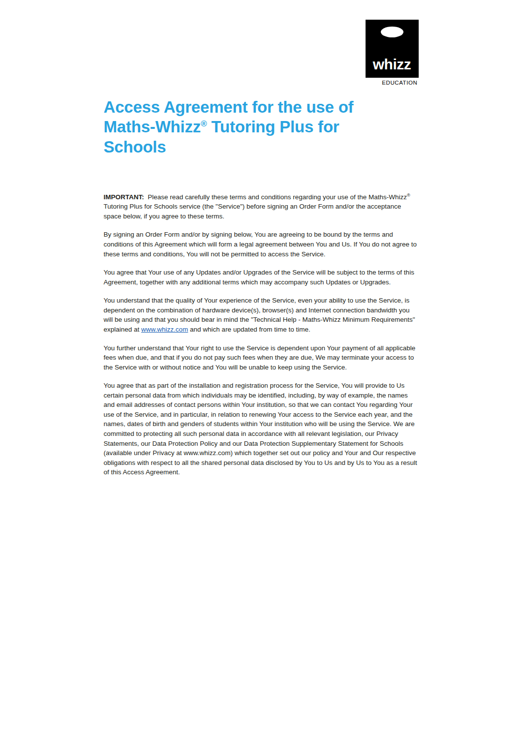whizz
EDUCATION
Access Agreement for the use of Maths-Whizz® Tutoring Plus for Schools
IMPORTANT: Please read carefully these terms and conditions regarding your use of the Maths-Whizz® Tutoring Plus for Schools service (the "Service") before signing an Order Form and/or the acceptance space below, if you agree to these terms.
By signing an Order Form and/or by signing below, You are agreeing to be bound by the terms and conditions of this Agreement which will form a legal agreement between You and Us. If You do not agree to these terms and conditions, You will not be permitted to access the Service.
You agree that Your use of any Updates and/or Upgrades of the Service will be subject to the terms of this Agreement, together with any additional terms which may accompany such Updates or Upgrades.
You understand that the quality of Your experience of the Service, even your ability to use the Service, is dependent on the combination of hardware device(s), browser(s) and Internet connection bandwidth you will be using and that you should bear in mind the "Technical Help - Maths-Whizz Minimum Requirements" explained at www.whizz.com and which are updated from time to time.
You further understand that Your right to use the Service is dependent upon Your payment of all applicable fees when due, and that if you do not pay such fees when they are due, We may terminate your access to the Service with or without notice and You will be unable to keep using the Service.
You agree that as part of the installation and registration process for the Service, You will provide to Us certain personal data from which individuals may be identified, including, by way of example, the names and email addresses of contact persons within Your institution, so that we can contact You regarding Your use of the Service, and in particular, in relation to renewing Your access to the Service each year, and the names, dates of birth and genders of students within Your institution who will be using the Service. We are committed to protecting all such personal data in accordance with all relevant legislation, our Privacy Statements, our Data Protection Policy and our Data Protection Supplementary Statement for Schools (available under Privacy at www.whizz.com) which together set out our policy and Your and Our respective obligations with respect to all the shared personal data disclosed by You to Us and by Us to You as a result of this Access Agreement.